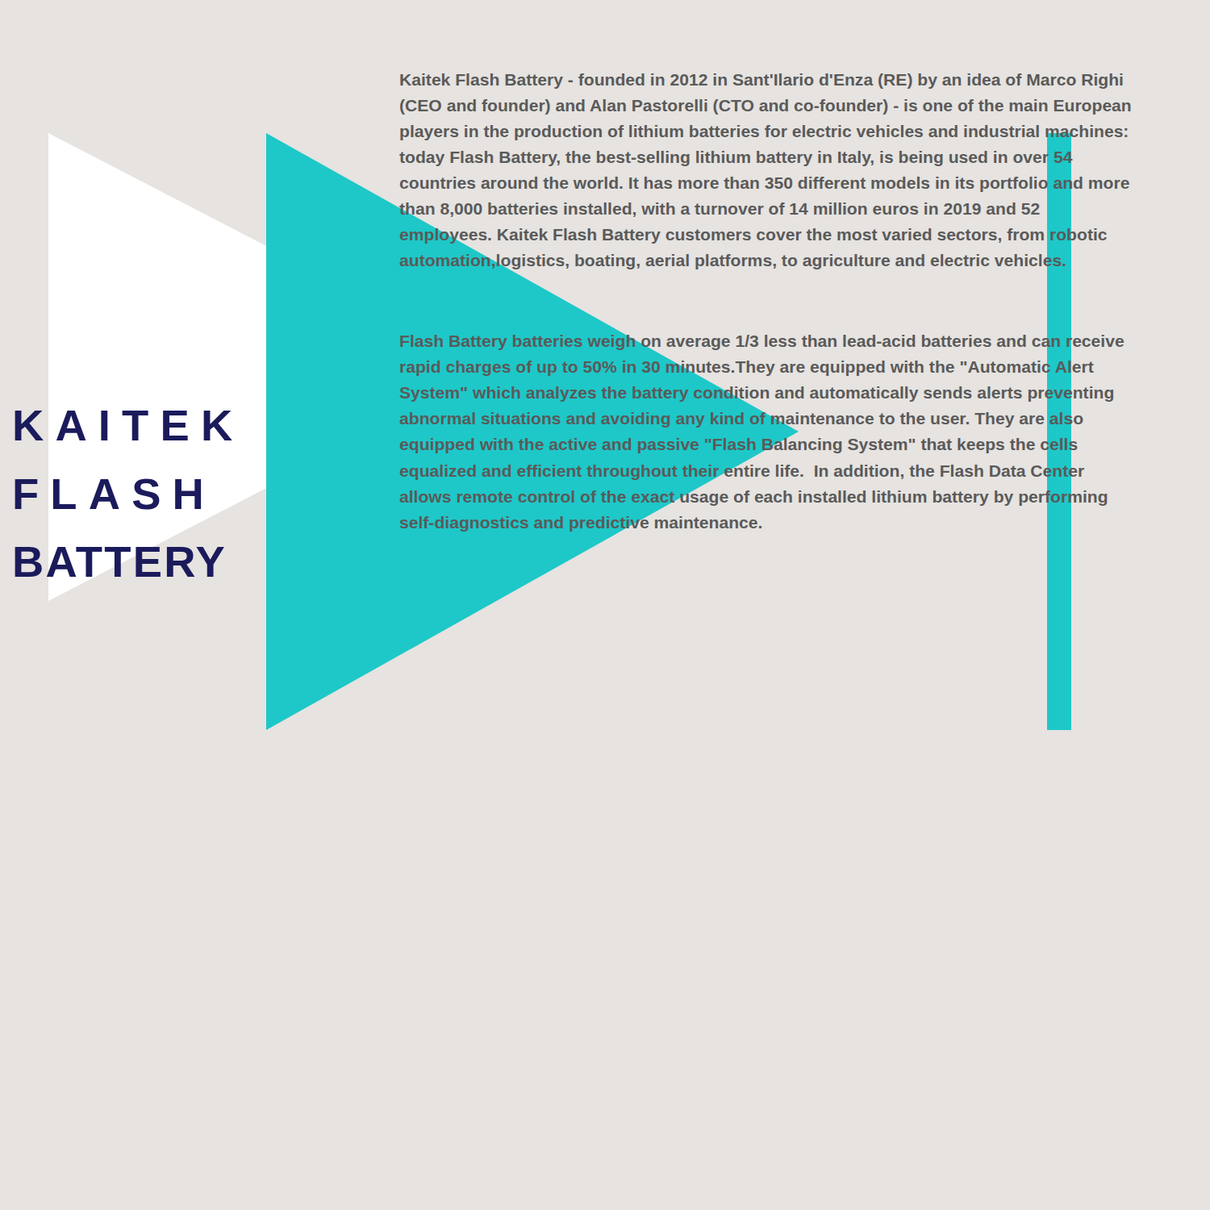Kaitek Flash Battery
Kaitek Flash Battery - founded in 2012 in Sant'Ilario d'Enza (RE) by an idea of Marco Righi (CEO and founder) and Alan Pastorelli (CTO and co-founder) - is one of the main European players in the production of lithium batteries for electric vehicles and industrial machines: today Flash Battery, the best-selling lithium battery in Italy, is being used in over 54 countries around the world. It has more than 350 different models in its portfolio and more than 8,000 batteries installed, with a turnover of 14 million euros in 2019 and 52 employees. Kaitek Flash Battery customers cover the most varied sectors, from robotic automation,logistics, boating, aerial platforms, to agriculture and electric vehicles.
Flash Battery batteries weigh on average 1/3 less than lead-acid batteries and can receive rapid charges of up to 50% in 30 minutes.They are equipped with the "Automatic Alert System" which analyzes the battery condition and automatically sends alerts preventing abnormal situations and avoiding any kind of maintenance to the user. They are also equipped with the active and passive "Flash Balancing System" that keeps the cells equalized and efficient throughout their entire life. In addition, the Flash Data Center allows remote control of the exact usage of each installed lithium battery by performing self-diagnostics and predictive maintenance.